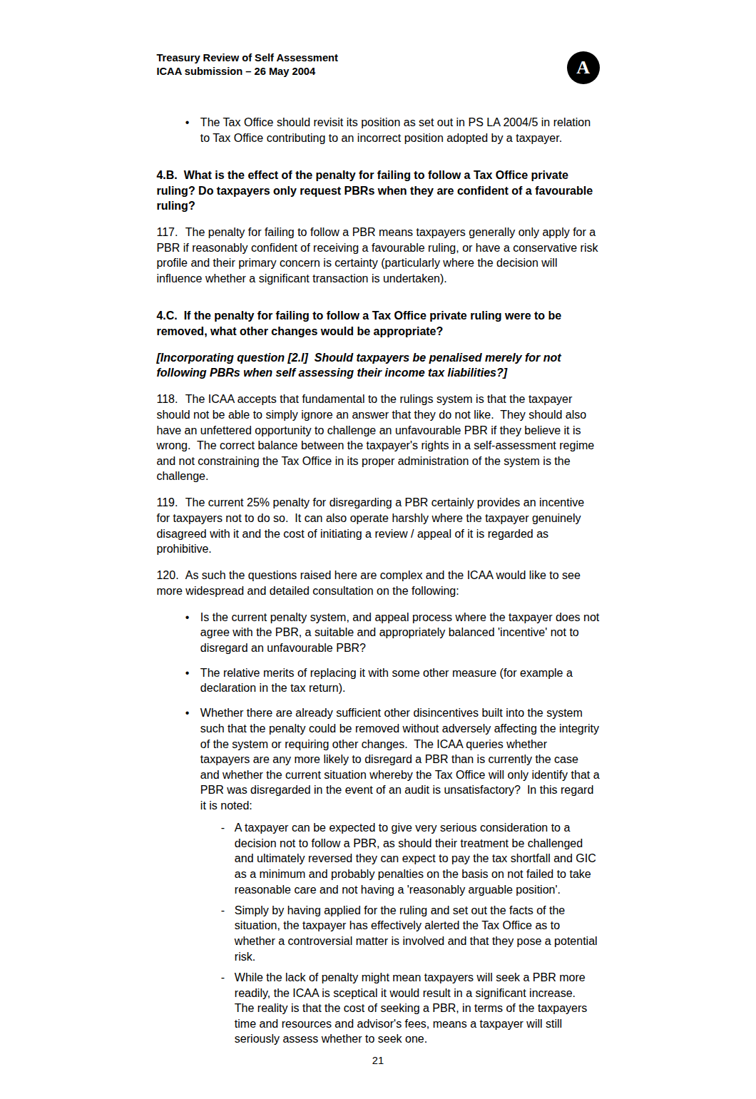Treasury Review of Self Assessment
ICAA submission – 26 May 2004
A
The Tax Office should revisit its position as set out in PS LA 2004/5 in relation to Tax Office contributing to an incorrect position adopted by a taxpayer.
4.B. What is the effect of the penalty for failing to follow a Tax Office private ruling? Do taxpayers only request PBRs when they are confident of a favourable ruling?
117. The penalty for failing to follow a PBR means taxpayers generally only apply for a PBR if reasonably confident of receiving a favourable ruling, or have a conservative risk profile and their primary concern is certainty (particularly where the decision will influence whether a significant transaction is undertaken).
4.C. If the penalty for failing to follow a Tax Office private ruling were to be removed, what other changes would be appropriate?
[Incorporating question [2.l] Should taxpayers be penalised merely for not following PBRs when self assessing their income tax liabilities?]
118. The ICAA accepts that fundamental to the rulings system is that the taxpayer should not be able to simply ignore an answer that they do not like. They should also have an unfettered opportunity to challenge an unfavourable PBR if they believe it is wrong. The correct balance between the taxpayer's rights in a self-assessment regime and not constraining the Tax Office in its proper administration of the system is the challenge.
119. The current 25% penalty for disregarding a PBR certainly provides an incentive for taxpayers not to do so. It can also operate harshly where the taxpayer genuinely disagreed with it and the cost of initiating a review / appeal of it is regarded as prohibitive.
120. As such the questions raised here are complex and the ICAA would like to see more widespread and detailed consultation on the following:
Is the current penalty system, and appeal process where the taxpayer does not agree with the PBR, a suitable and appropriately balanced 'incentive' not to disregard an unfavourable PBR?
The relative merits of replacing it with some other measure (for example a declaration in the tax return).
Whether there are already sufficient other disincentives built into the system such that the penalty could be removed without adversely affecting the integrity of the system or requiring other changes. The ICAA queries whether taxpayers are any more likely to disregard a PBR than is currently the case and whether the current situation whereby the Tax Office will only identify that a PBR was disregarded in the event of an audit is unsatisfactory? In this regard it is noted:
A taxpayer can be expected to give very serious consideration to a decision not to follow a PBR, as should their treatment be challenged and ultimately reversed they can expect to pay the tax shortfall and GIC as a minimum and probably penalties on the basis on not failed to take reasonable care and not having a 'reasonably arguable position'.
Simply by having applied for the ruling and set out the facts of the situation, the taxpayer has effectively alerted the Tax Office as to whether a controversial matter is involved and that they pose a potential risk.
While the lack of penalty might mean taxpayers will seek a PBR more readily, the ICAA is sceptical it would result in a significant increase. The reality is that the cost of seeking a PBR, in terms of the taxpayers time and resources and advisor's fees, means a taxpayer will still seriously assess whether to seek one.
21